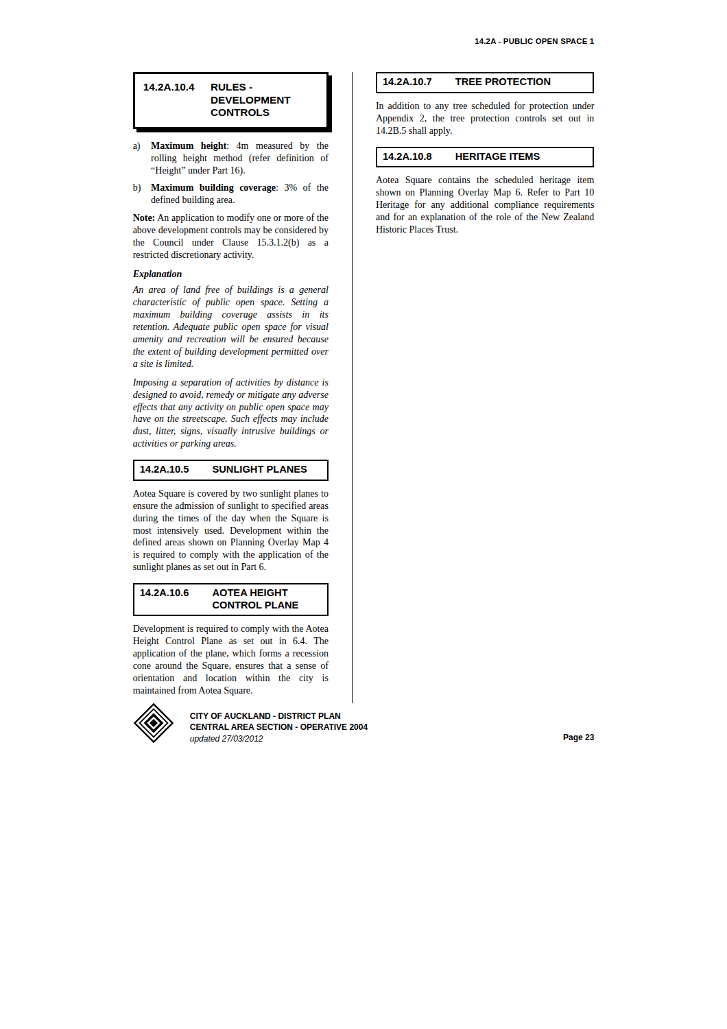14.2A - PUBLIC OPEN SPACE 1
14.2A.10.4 RULES -
DEVELOPMENT
CONTROLS
a) Maximum height: 4m measured by the rolling height method (refer definition of “Height” under Part 16).
b) Maximum building coverage: 3% of the defined building area.
Note: An application to modify one or more of the above development controls may be considered by the Council under Clause 15.3.1.2(b) as a restricted discretionary activity.
Explanation
An area of land free of buildings is a general characteristic of public open space. Setting a maximum building coverage assists in its retention. Adequate public open space for visual amenity and recreation will be ensured because the extent of building development permitted over a site is limited.
Imposing a separation of activities by distance is designed to avoid, remedy or mitigate any adverse effects that any activity on public open space may have on the streetscape. Such effects may include dust, litter, signs, visually intrusive buildings or activities or parking areas.
14.2A.10.5 SUNLIGHT PLANES
Aotea Square is covered by two sunlight planes to ensure the admission of sunlight to specified areas during the times of the day when the Square is most intensively used. Development within the defined areas shown on Planning Overlay Map 4 is required to comply with the application of the sunlight planes as set out in Part 6.
14.2A.10.6 AOTEA HEIGHT
CONTROL PLANE
Development is required to comply with the Aotea Height Control Plane as set out in 6.4. The application of the plane, which forms a recession cone around the Square, ensures that a sense of orientation and location within the city is maintained from Aotea Square.
14.2A.10.7 TREE PROTECTION
In addition to any tree scheduled for protection under Appendix 2, the tree protection controls set out in 14.2B.5 shall apply.
14.2A.10.8 HERITAGE ITEMS
Aotea Square contains the scheduled heritage item shown on Planning Overlay Map 6. Refer to Part 10 Heritage for any additional compliance requirements and for an explanation of the role of the New Zealand Historic Places Trust.
CITY OF AUCKLAND - DISTRICT PLAN
CENTRAL AREA SECTION - OPERATIVE 2004
updated 27/03/2012
Page 23